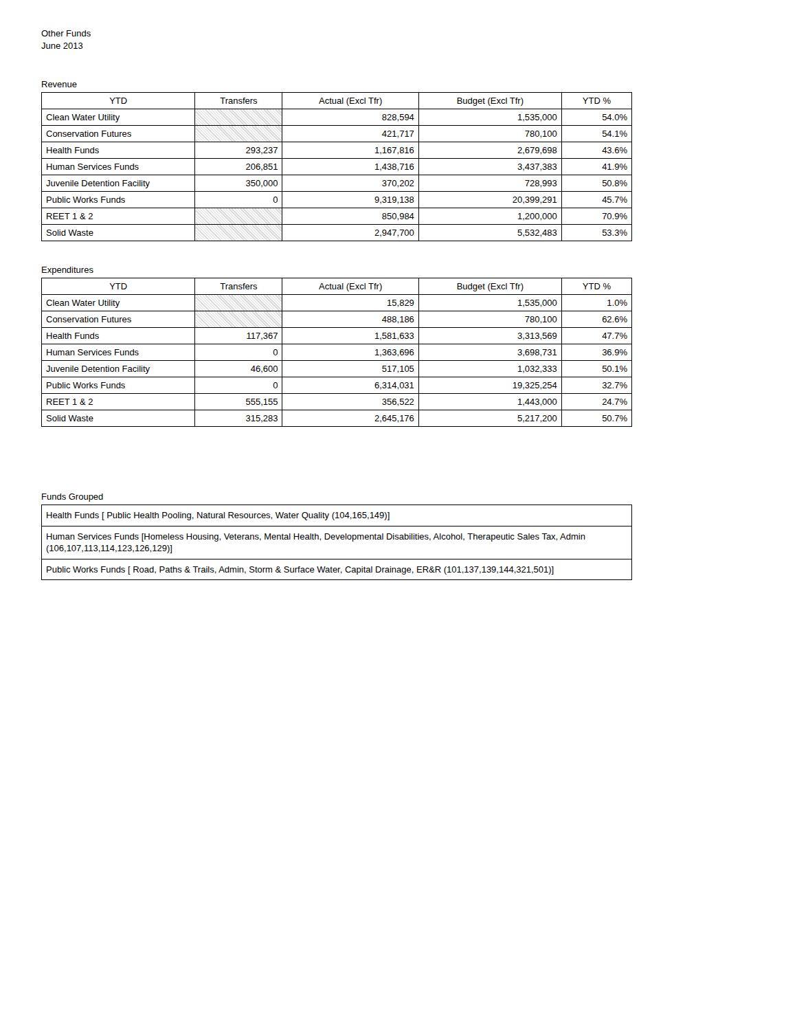Other Funds
June 2013
Revenue
| YTD | Transfers | Actual (Excl Tfr) | Budget (Excl Tfr) | YTD % |
| --- | --- | --- | --- | --- |
| Clean Water Utility | | 828,594 | 1,535,000 | 54.0% |
| Conservation Futures | | 421,717 | 780,100 | 54.1% |
| Health Funds | 293,237 | 1,167,816 | 2,679,698 | 43.6% |
| Human Services Funds | 206,851 | 1,438,716 | 3,437,383 | 41.9% |
| Juvenile Detention Facility | 350,000 | 370,202 | 728,993 | 50.8% |
| Public Works Funds | 0 | 9,319,138 | 20,399,291 | 45.7% |
| REET 1 & 2 | | 850,984 | 1,200,000 | 70.9% |
| Solid Waste | | 2,947,700 | 5,532,483 | 53.3% |
Expenditures
| YTD | Transfers | Actual (Excl Tfr) | Budget (Excl Tfr) | YTD % |
| --- | --- | --- | --- | --- |
| Clean Water Utility | | 15,829 | 1,535,000 | 1.0% |
| Conservation Futures | | 488,186 | 780,100 | 62.6% |
| Health Funds | 117,367 | 1,581,633 | 3,313,569 | 47.7% |
| Human Services Funds | 0 | 1,363,696 | 3,698,731 | 36.9% |
| Juvenile Detention Facility | 46,600 | 517,105 | 1,032,333 | 50.1% |
| Public Works Funds | 0 | 6,314,031 | 19,325,254 | 32.7% |
| REET 1 & 2 | 555,155 | 356,522 | 1,443,000 | 24.7% |
| Solid Waste | 315,283 | 2,645,176 | 5,217,200 | 50.7% |
Funds Grouped
| Health Funds [ Public Health Pooling, Natural Resources, Water Quality (104,165,149)] |
| Human Services Funds [Homeless Housing, Veterans, Mental Health, Developmental Disabilities, Alcohol, Therapeutic Sales Tax, Admin (106,107,113,114,123,126,129)] |
| Public Works Funds [ Road, Paths & Trails, Admin, Storm & Surface Water, Capital Drainage, ER&R (101,137,139,144,321,501)] |